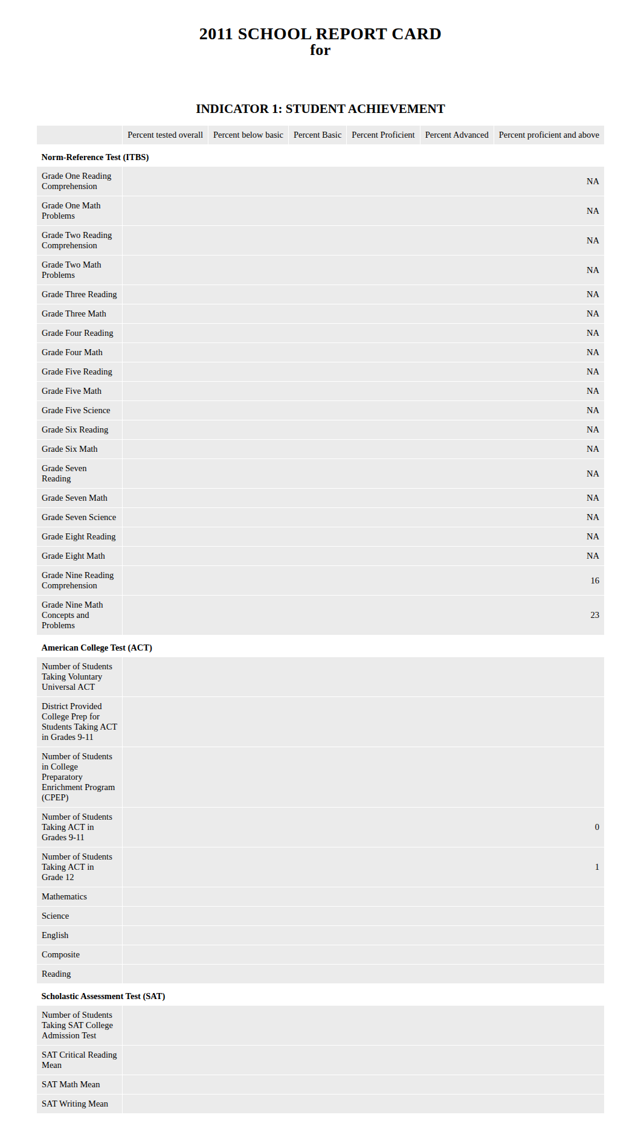2011 SCHOOL REPORT CARDfor
INDICATOR 1: STUDENT ACHIEVEMENT
| | Percent tested overall | Percent below basic | Percent Basic | Percent Proficient | Percent Advanced | Percent proficient and above |
| --- | --- | --- | --- | --- | --- | --- |
| Norm-Reference Test (ITBS) |
| Grade One Reading Comprehension | NA |
| Grade One Math Problems | NA |
| Grade Two Reading Comprehension | NA |
| Grade Two Math Problems | NA |
| Grade Three Reading | NA |
| Grade Three Math | NA |
| Grade Four Reading | NA |
| Grade Four Math | NA |
| Grade Five Reading | NA |
| Grade Five Math | NA |
| Grade Five Science | NA |
| Grade Six Reading | NA |
| Grade Six Math | NA |
| Grade Seven Reading | NA |
| Grade Seven Math | NA |
| Grade Seven Science | NA |
| Grade Eight Reading | NA |
| Grade Eight Math | NA |
| Grade Nine Reading Comprehension | 16 |
| Grade Nine Math Concepts and Problems | 23 |
| American College Test (ACT) |
| Number of Students Taking Voluntary Universal ACT | |
| District Provided College Prep for Students Taking ACT in Grades 9-11 | |
| Number of Students in College Preparatory Enrichment Program (CPEP) | |
| Number of Students Taking ACT in Grades 9-11 | 0 |
| Number of Students Taking ACT in Grade 12 | 1 |
| Mathematics | |
| Science | |
| English | |
| Composite | |
| Reading | |
| Scholastic Assessment Test (SAT) |
| Number of Students Taking SAT College Admission Test | |
| SAT Critical Reading Mean | |
| SAT Math Mean | |
| SAT Writing Mean | |